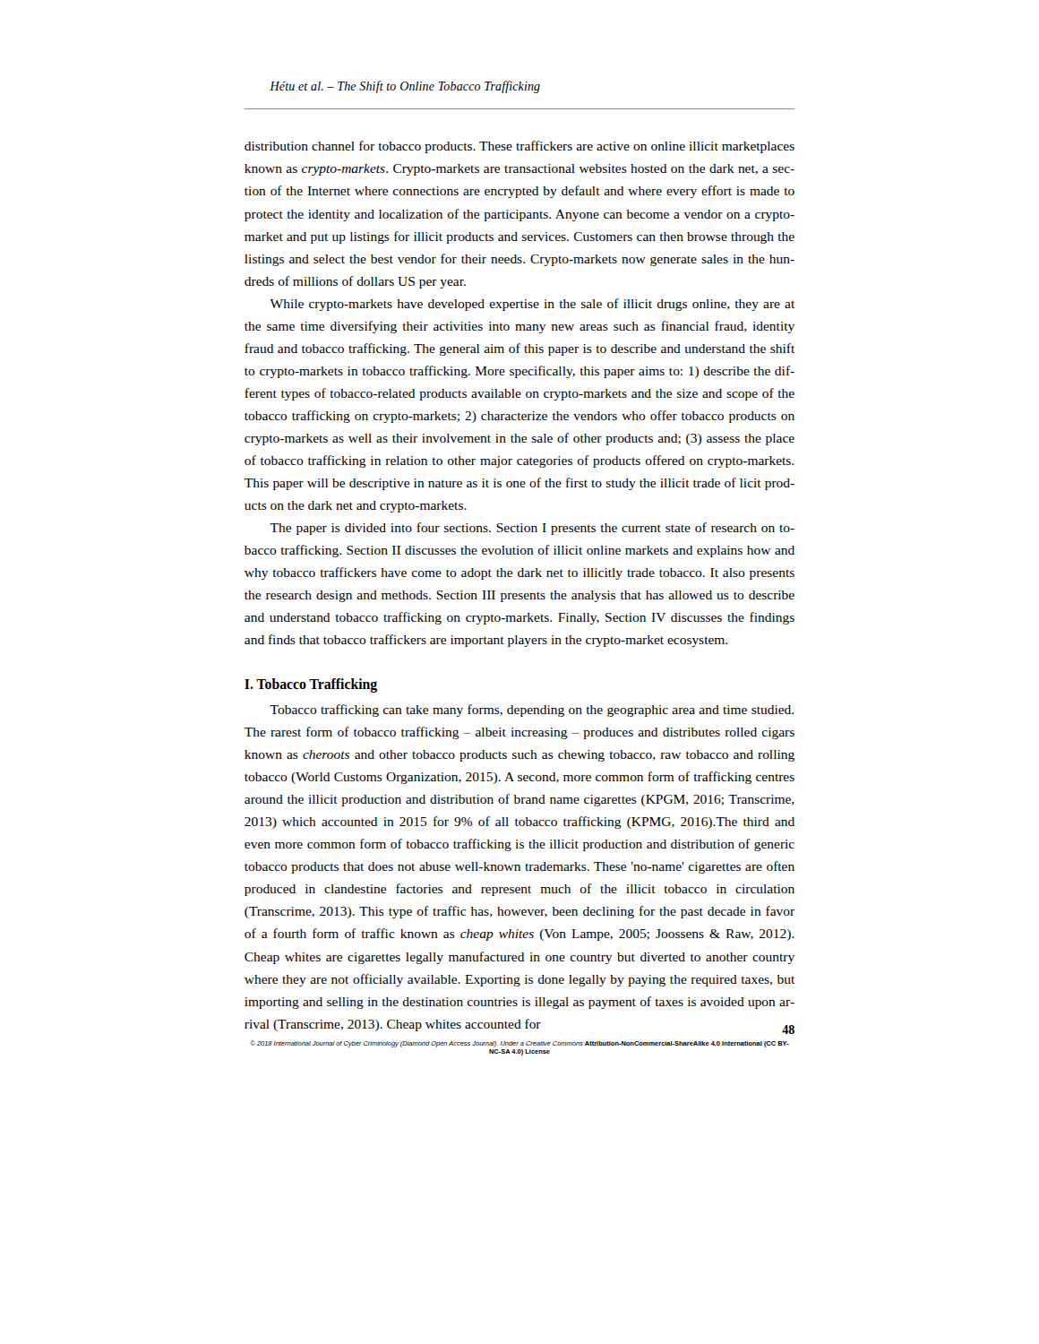Hétu et al. – The Shift to Online Tobacco Trafficking
distribution channel for tobacco products. These traffickers are active on online illicit marketplaces known as crypto-markets. Crypto-markets are transactional websites hosted on the dark net, a section of the Internet where connections are encrypted by default and where every effort is made to protect the identity and localization of the participants. Anyone can become a vendor on a crypto-market and put up listings for illicit products and services. Customers can then browse through the listings and select the best vendor for their needs. Crypto-markets now generate sales in the hundreds of millions of dollars US per year.
While crypto-markets have developed expertise in the sale of illicit drugs online, they are at the same time diversifying their activities into many new areas such as financial fraud, identity fraud and tobacco trafficking. The general aim of this paper is to describe and understand the shift to crypto-markets in tobacco trafficking. More specifically, this paper aims to: 1) describe the different types of tobacco-related products available on crypto-markets and the size and scope of the tobacco trafficking on crypto-markets; 2) characterize the vendors who offer tobacco products on crypto-markets as well as their involvement in the sale of other products and; (3) assess the place of tobacco trafficking in relation to other major categories of products offered on crypto-markets. This paper will be descriptive in nature as it is one of the first to study the illicit trade of licit products on the dark net and crypto-markets.
The paper is divided into four sections. Section I presents the current state of research on tobacco trafficking. Section II discusses the evolution of illicit online markets and explains how and why tobacco traffickers have come to adopt the dark net to illicitly trade tobacco. It also presents the research design and methods. Section III presents the analysis that has allowed us to describe and understand tobacco trafficking on crypto-markets. Finally, Section IV discusses the findings and finds that tobacco traffickers are important players in the crypto-market ecosystem.
I. Tobacco Trafficking
Tobacco trafficking can take many forms, depending on the geographic area and time studied. The rarest form of tobacco trafficking – albeit increasing – produces and distributes rolled cigars known as cheroots and other tobacco products such as chewing tobacco, raw tobacco and rolling tobacco (World Customs Organization, 2015). A second, more common form of trafficking centres around the illicit production and distribution of brand name cigarettes (KPGM, 2016; Transcrime, 2013) which accounted in 2015 for 9% of all tobacco trafficking (KPMG, 2016).The third and even more common form of tobacco trafficking is the illicit production and distribution of generic tobacco products that does not abuse well-known trademarks. These 'no-name' cigarettes are often produced in clandestine factories and represent much of the illicit tobacco in circulation (Transcrime, 2013). This type of traffic has, however, been declining for the past decade in favor of a fourth form of traffic known as cheap whites (Von Lampe, 2005; Joossens & Raw, 2012). Cheap whites are cigarettes legally manufactured in one country but diverted to another country where they are not officially available. Exporting is done legally by paying the required taxes, but importing and selling in the destination countries is illegal as payment of taxes is avoided upon arrival (Transcrime, 2013). Cheap whites accounted for
48
© 2018 International Journal of Cyber Criminology (Diamond Open Access Journal). Under a Creative Commons Attribution-NonCommercial-ShareAlike 4.0 International (CC BY-NC-SA 4.0) License